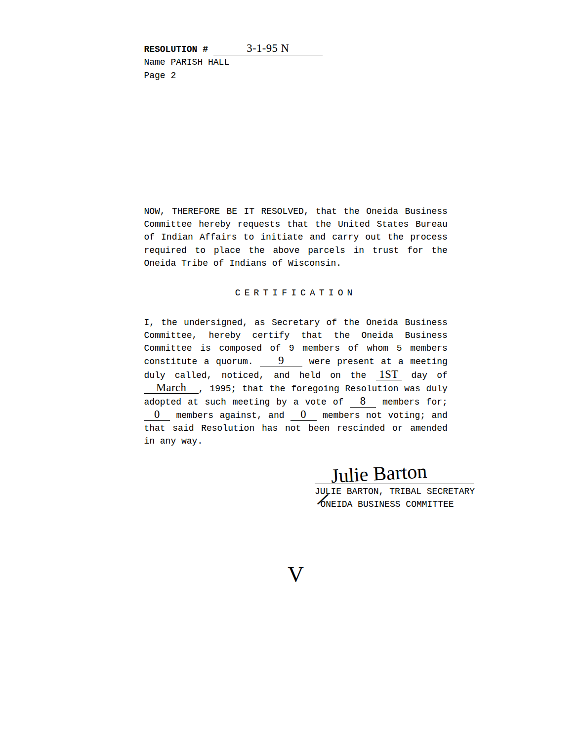RESOLUTION # 3-1-95 N
Name PARISH HALL
Page 2
NOW, THEREFORE BE IT RESOLVED, that the Oneida Business Committee hereby requests that the United States Bureau of Indian Affairs to initiate and carry out the process required to place the above parcels in trust for the Oneida Tribe of Indians of Wisconsin.
CERTIFICATION
I, the undersigned, as Secretary of the Oneida Business Committee, hereby certify that the Oneida Business Committee is composed of 9 members of whom 5 members constitute a quorum. 9 were present at a meeting duly called, noticed, and held on the 1ST day of March, 1995; that the foregoing Resolution was duly adopted at such meeting by a vote of 8 members for; 0 members against, and 0 members not voting; and that said Resolution has not been rescinded or amended in any way.
/
Julie Barton
JULIE BARTON, TRIBAL SECRETARY
ONEIDA BUSINESS COMMITTEE
V